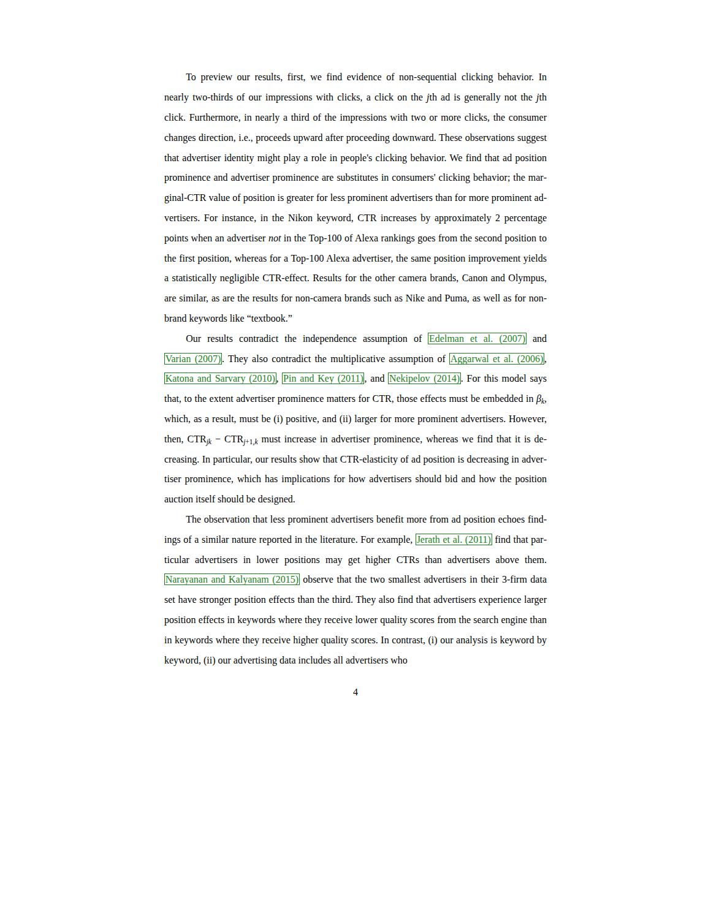To preview our results, first, we find evidence of non-sequential clicking behavior. In nearly two-thirds of our impressions with clicks, a click on the jth ad is generally not the jth click. Furthermore, in nearly a third of the impressions with two or more clicks, the consumer changes direction, i.e., proceeds upward after proceeding downward. These observations suggest that advertiser identity might play a role in people's clicking behavior. We find that ad position prominence and advertiser prominence are substitutes in consumers' clicking behavior; the marginal-CTR value of position is greater for less prominent advertisers than for more prominent advertisers. For instance, in the Nikon keyword, CTR increases by approximately 2 percentage points when an advertiser not in the Top-100 of Alexa rankings goes from the second position to the first position, whereas for a Top-100 Alexa advertiser, the same position improvement yields a statistically negligible CTR-effect. Results for the other camera brands, Canon and Olympus, are similar, as are the results for non-camera brands such as Nike and Puma, as well as for non-brand keywords like “textbook.”
Our results contradict the independence assumption of Edelman et al. (2007) and Varian (2007). They also contradict the multiplicative assumption of Aggarwal et al. (2006), Katona and Sarvary (2010), Pin and Key (2011), and Nekipelov (2014). For this model says that, to the extent advertiser prominence matters for CTR, those effects must be embedded in βk, which, as a result, must be (i) positive, and (ii) larger for more prominent advertisers. However, then, CTRjk − CTRj+1,k must increase in advertiser prominence, whereas we find that it is decreasing. In particular, our results show that CTR-elasticity of ad position is decreasing in advertiser prominence, which has implications for how advertisers should bid and how the position auction itself should be designed.
The observation that less prominent advertisers benefit more from ad position echoes findings of a similar nature reported in the literature. For example, Jerath et al. (2011) find that particular advertisers in lower positions may get higher CTRs than advertisers above them. Narayanan and Kalyanam (2015) observe that the two smallest advertisers in their 3-firm data set have stronger position effects than the third. They also find that advertisers experience larger position effects in keywords where they receive lower quality scores from the search engine than in keywords where they receive higher quality scores. In contrast, (i) our analysis is keyword by keyword, (ii) our advertising data includes all advertisers who
4